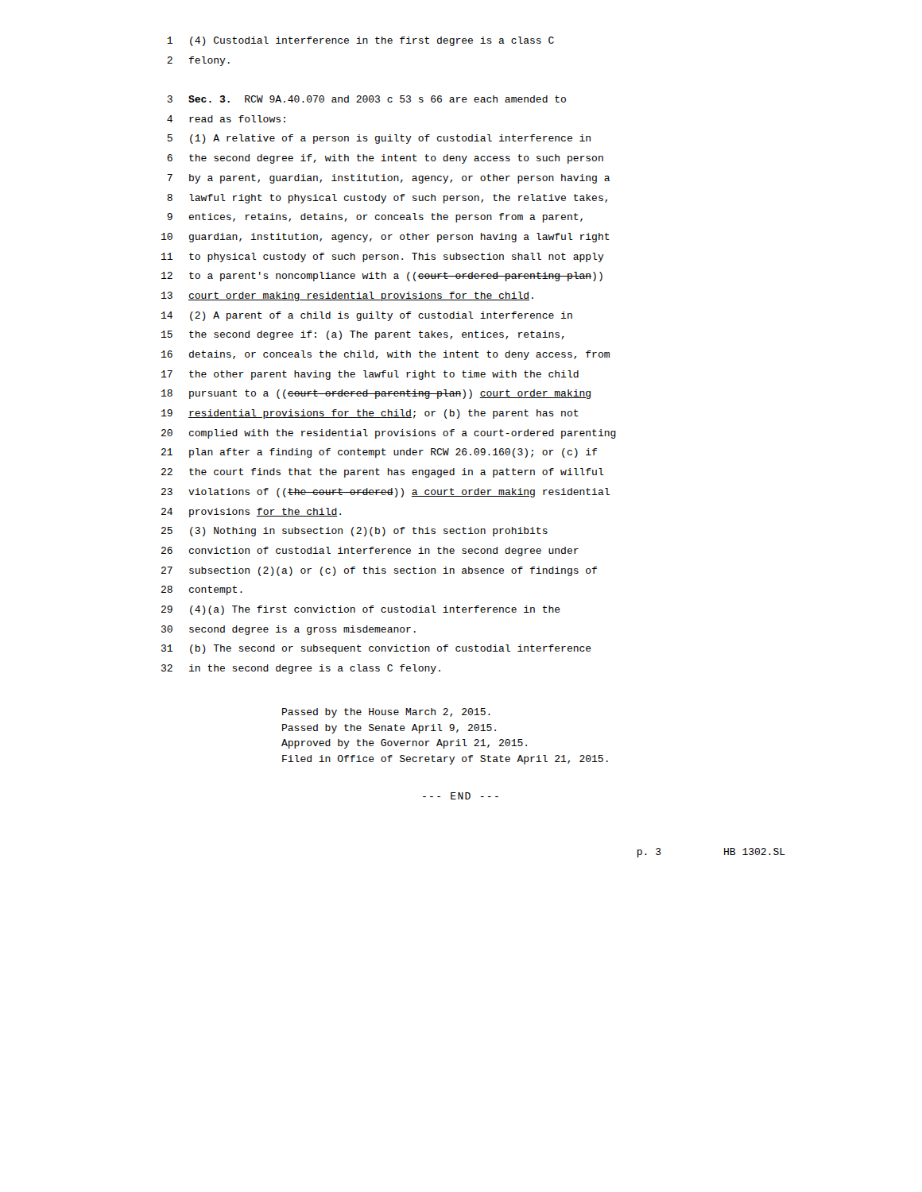1
(4) Custodial interference in the first degree is a class C
2
felony.
3
Sec. 3. RCW 9A.40.070 and 2003 c 53 s 66 are each amended to
4
read as follows:
5
(1) A relative of a person is guilty of custodial interference in
6
the second degree if, with the intent to deny access to such person
7
by a parent, guardian, institution, agency, or other person having a
8
lawful right to physical custody of such person, the relative takes,
9
entices, retains, detains, or conceals the person from a parent,
10
guardian, institution, agency, or other person having a lawful right
11
to physical custody of such person. This subsection shall not apply
12
to a parent's noncompliance with a ((court-ordered parenting plan))
13
court order making residential provisions for the child.
14
(2) A parent of a child is guilty of custodial interference in
15
the second degree if: (a) The parent takes, entices, retains,
16
detains, or conceals the child, with the intent to deny access, from
17
the other parent having the lawful right to time with the child
18
pursuant to a ((court-ordered parenting plan)) court order making
19
residential provisions for the child; or (b) the parent has not
20
complied with the residential provisions of a court-ordered parenting
21
plan after a finding of contempt under RCW 26.09.160(3); or (c) if
22
the court finds that the parent has engaged in a pattern of willful
23
violations of ((the court-ordered)) a court order making residential
24
provisions for the child.
25
(3) Nothing in subsection (2)(b) of this section prohibits
26
conviction of custodial interference in the second degree under
27
subsection (2)(a) or (c) of this section in absence of findings of
28
contempt.
29
(4)(a) The first conviction of custodial interference in the
30
second degree is a gross misdemeanor.
31
(b) The second or subsequent conviction of custodial interference
32
in the second degree is a class C felony.
Passed by the House March 2, 2015.
Passed by the Senate April 9, 2015.
Approved by the Governor April 21, 2015.
Filed in Office of Secretary of State April 21, 2015.
--- END ---
p. 3 HB 1302.SL